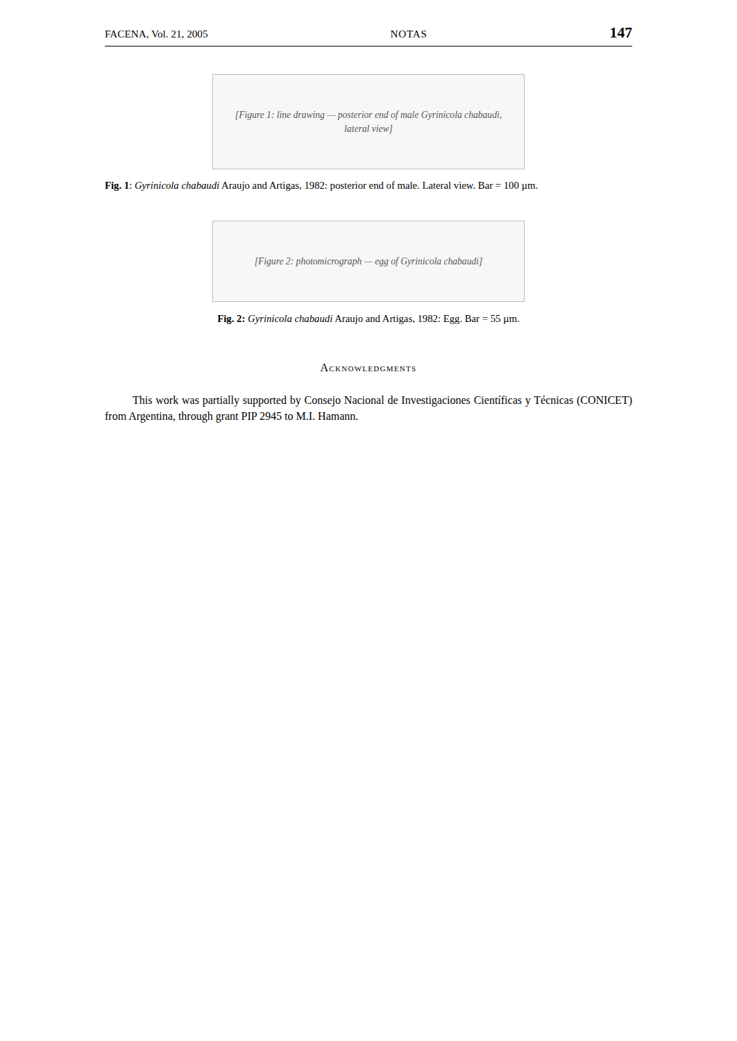FACENA, Vol. 21, 2005 NOTAS 147
[Figure 1: line drawing — posterior end of male Gyrinicola chabaudi, lateral view]
Fig. 1: Gyrinicola chabaudi Araujo and Artigas, 1982: posterior end of male. Lateral view. Bar = 100 µm.
[Figure 2: photomicrograph — egg of Gyrinicola chabaudi]
Fig. 2: Gyrinicola chabaudi Araujo and Artigas, 1982: Egg. Bar = 55 µm.
Acknowledgments
This work was partially supported by Consejo Nacional de Investigaciones Científicas y Técnicas (CONICET) from Argentina, through grant PIP 2945 to M.I. Hamann.